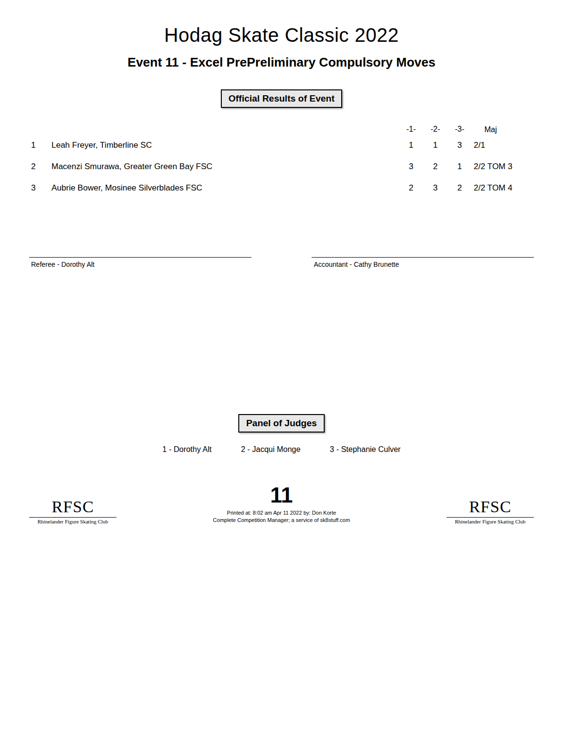Hodag Skate Classic 2022
Event 11 - Excel PrePreliminary Compulsory Moves
Official Results of Event
| | | -1- | -2- | -3- | Maj |
| --- | --- | --- | --- | --- | --- |
| 1 | Leah Freyer, Timberline SC | 1 | 1 | 3 | 2/1 |
| 2 | Macenzi Smurawa, Greater Green Bay FSC | 3 | 2 | 1 | 2/2 TOM 3 |
| 3 | Aubrie Bower, Mosinee Silverblades FSC | 2 | 3 | 2 | 2/2 TOM 4 |
Referee - Dorothy Alt
Accountant - Cathy Brunette
Panel of Judges
1 - Dorothy Alt 2 - Jacqui Monge 3 - Stephanie Culver
RFSC Rhinelander Figure Skating Club
11
Printed at: 8:02 am Apr 11 2022 by: Don Korte
Complete Competition Manager; a service of sk8stuff.com
RFSC Rhinelander Figure Skating Club